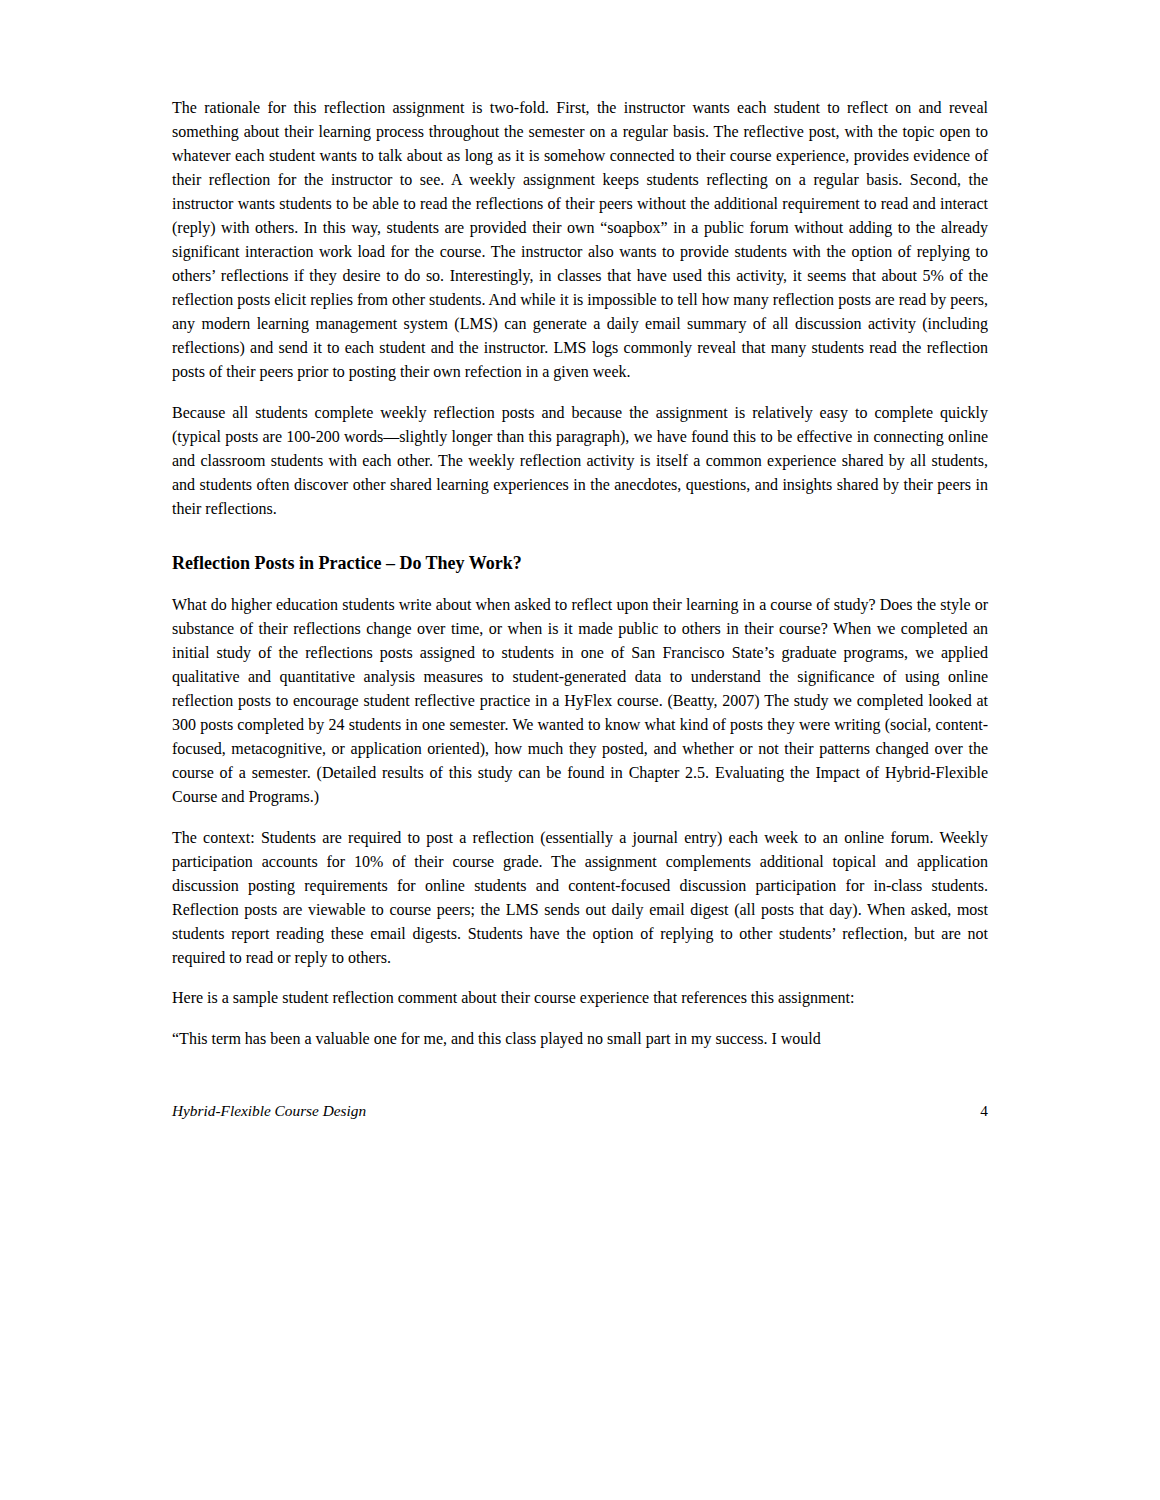The rationale for this reflection assignment is two-fold. First, the instructor wants each student to reflect on and reveal something about their learning process throughout the semester on a regular basis. The reflective post, with the topic open to whatever each student wants to talk about as long as it is somehow connected to their course experience, provides evidence of their reflection for the instructor to see. A weekly assignment keeps students reflecting on a regular basis. Second, the instructor wants students to be able to read the reflections of their peers without the additional requirement to read and interact (reply) with others. In this way, students are provided their own “soapbox” in a public forum without adding to the already significant interaction work load for the course. The instructor also wants to provide students with the option of replying to others’ reflections if they desire to do so. Interestingly, in classes that have used this activity, it seems that about 5% of the reflection posts elicit replies from other students. And while it is impossible to tell how many reflection posts are read by peers, any modern learning management system (LMS) can generate a daily email summary of all discussion activity (including reflections) and send it to each student and the instructor. LMS logs commonly reveal that many students read the reflection posts of their peers prior to posting their own refection in a given week.
Because all students complete weekly reflection posts and because the assignment is relatively easy to complete quickly (typical posts are 100-200 words—slightly longer than this paragraph), we have found this to be effective in connecting online and classroom students with each other. The weekly reflection activity is itself a common experience shared by all students, and students often discover other shared learning experiences in the anecdotes, questions, and insights shared by their peers in their reflections.
Reflection Posts in Practice – Do They Work?
What do higher education students write about when asked to reflect upon their learning in a course of study? Does the style or substance of their reflections change over time, or when is it made public to others in their course? When we completed an initial study of the reflections posts assigned to students in one of San Francisco State’s graduate programs, we applied qualitative and quantitative analysis measures to student-generated data to understand the significance of using online reflection posts to encourage student reflective practice in a HyFlex course. (Beatty, 2007) The study we completed looked at 300 posts completed by 24 students in one semester. We wanted to know what kind of posts they were writing (social, content-focused, metacognitive, or application oriented), how much they posted, and whether or not their patterns changed over the course of a semester. (Detailed results of this study can be found in Chapter 2.5. Evaluating the Impact of Hybrid-Flexible Course and Programs.)
The context: Students are required to post a reflection (essentially a journal entry) each week to an online forum. Weekly participation accounts for 10% of their course grade. The assignment complements additional topical and application discussion posting requirements for online students and content-focused discussion participation for in-class students. Reflection posts are viewable to course peers; the LMS sends out daily email digest (all posts that day). When asked, most students report reading these email digests. Students have the option of replying to other students’ reflection, but are not required to read or reply to others.
Here is a sample student reflection comment about their course experience that references this assignment:
“This term has been a valuable one for me, and this class played no small part in my success. I would
Hybrid-Flexible Course Design 4